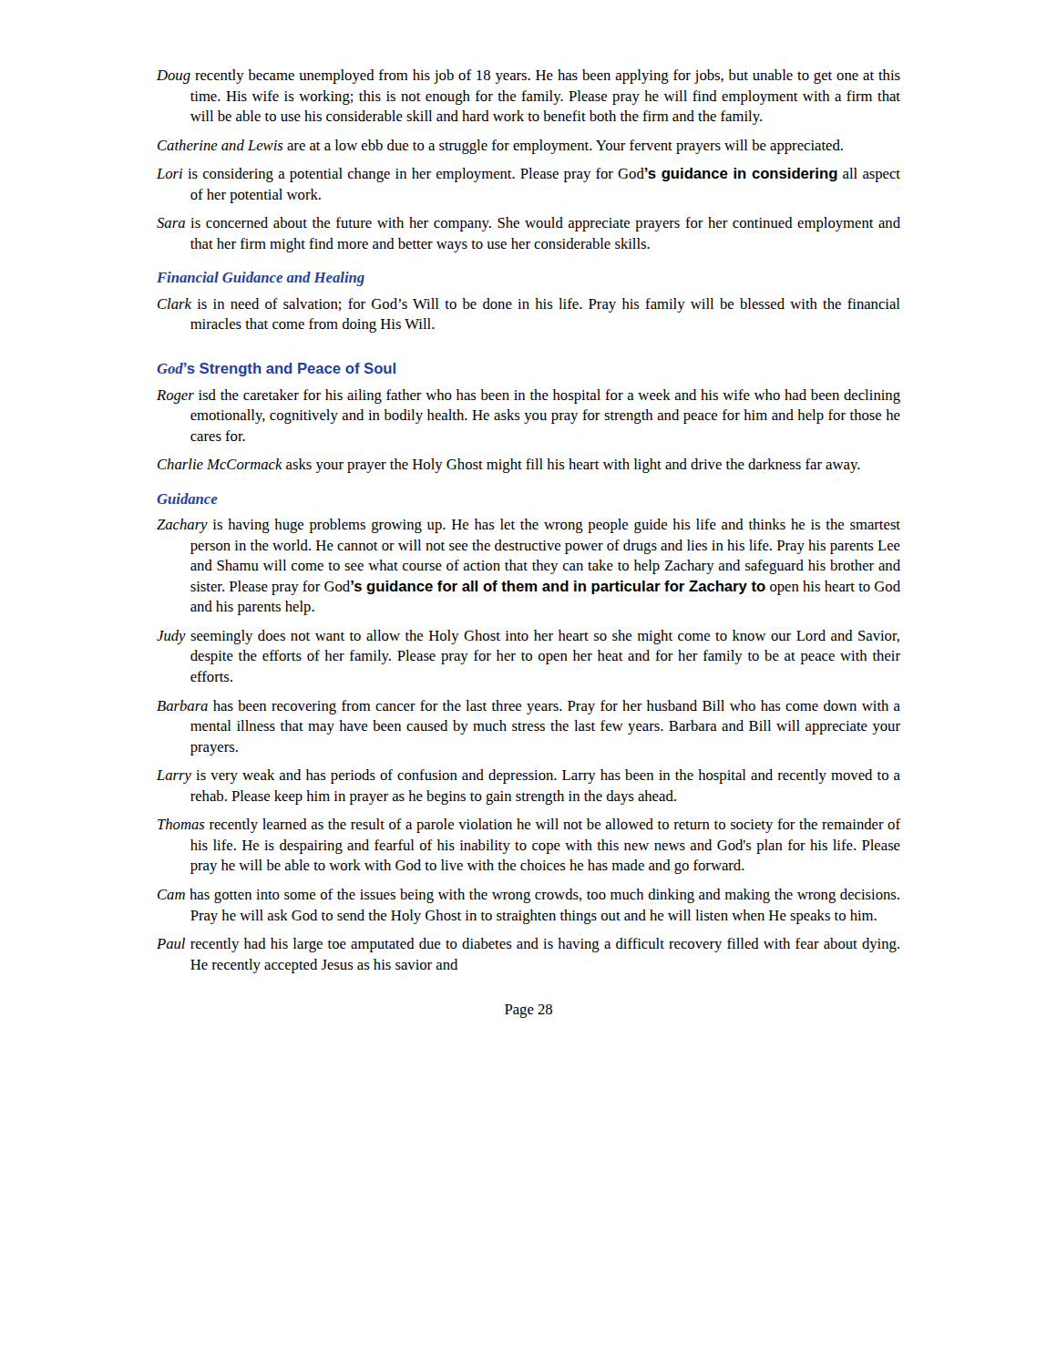Doug recently became unemployed from his job of 18 years. He has been applying for jobs, but unable to get one at this time. His wife is working; this is not enough for the family. Please pray he will find employment with a firm that will be able to use his considerable skill and hard work to benefit both the firm and the family.
Catherine and Lewis are at a low ebb due to a struggle for employment. Your fervent prayers will be appreciated.
Lori is considering a potential change in her employment. Please pray for God’s guidance in considering all aspect of her potential work.
Sara is concerned about the future with her company. She would appreciate prayers for her continued employment and that her firm might find more and better ways to use her considerable skills.
Financial Guidance and Healing
Clark is in need of salvation; for God’s Will to be done in his life. Pray his family will be blessed with the financial miracles that come from doing His Will.
God’s Strength and Peace of Soul
Roger isd the caretaker for his ailing father who has been in the hospital for a week and his wife who had been declining emotionally, cognitively and in bodily health. He asks you pray for strength and peace for him and help for those he cares for.
Charlie McCormack asks your prayer the Holy Ghost might fill his heart with light and drive the darkness far away.
Guidance
Zachary is having huge problems growing up. He has let the wrong people guide his life and thinks he is the smartest person in the world. He cannot or will not see the destructive power of drugs and lies in his life. Pray his parents Lee and Shamu will come to see what course of action that they can take to help Zachary and safeguard his brother and sister. Please pray for God’s guidance for all of them and in particular for Zachary to open his heart to God and his parents help.
Judy seemingly does not want to allow the Holy Ghost into her heart so she might come to know our Lord and Savior, despite the efforts of her family. Please pray for her to open her heat and for her family to be at peace with their efforts.
Barbara has been recovering from cancer for the last three years. Pray for her husband Bill who has come down with a mental illness that may have been caused by much stress the last few years. Barbara and Bill will appreciate your prayers.
Larry is very weak and has periods of confusion and depression. Larry has been in the hospital and recently moved to a rehab. Please keep him in prayer as he begins to gain strength in the days ahead.
Thomas recently learned as the result of a parole violation he will not be allowed to return to society for the remainder of his life. He is despairing and fearful of his inability to cope with this new news and God's plan for his life. Please pray he will be able to work with God to live with the choices he has made and go forward.
Cam has gotten into some of the issues being with the wrong crowds, too much dinking and making the wrong decisions. Pray he will ask God to send the Holy Ghost in to straighten things out and he will listen when He speaks to him.
Paul recently had his large toe amputated due to diabetes and is having a difficult recovery filled with fear about dying. He recently accepted Jesus as his savior and
Page 28